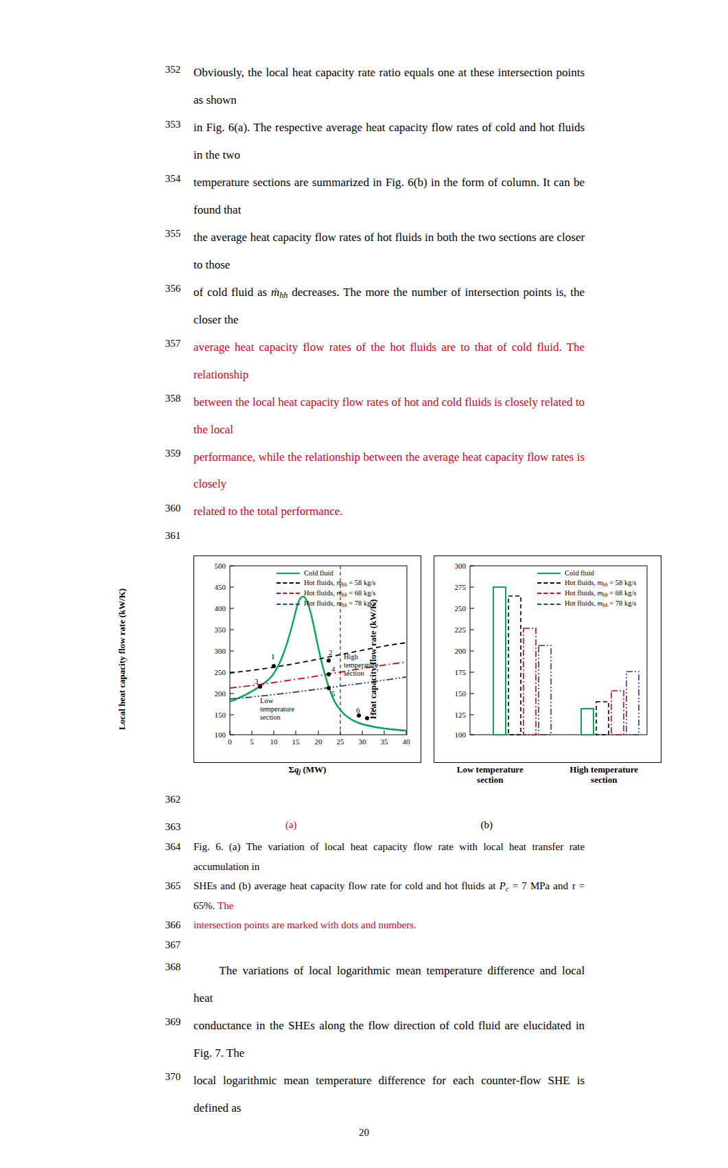352
Obviously, the local heat capacity rate ratio equals one at these intersection points as shown
353
in Fig. 6(a). The respective average heat capacity flow rates of cold and hot fluids in the two
354
temperature sections are summarized in Fig. 6(b) in the form of column. It can be found that
355
the average heat capacity flow rates of hot fluids in both the two sections are closer to those
356
of cold fluid as ṁhh decreases. The more the number of intersection points is, the closer the
357
average heat capacity flow rates of the hot fluids are to that of cold fluid. The relationship
358
between the local heat capacity flow rates of hot and cold fluids is closely related to the local
359
performance, while the relationship between the average heat capacity flow rates is closely
360
related to the total performance.
361
Local heat capacity flow rate (kW/K)
500 450 400 350 300 250 200 150 100 0 5 10 15 20 25 30 35 40 1 3 2 4 5 6 7 High temperature section Low temperature section
Cold fluid
Hot fluids, mhh = 58 kg/s
Hot fluids, mhh = 68 kg/s
Hot fluids, mhh = 78 kg/s
Σqj (MW)
Heat capacity flow rate (kW/K)
300 275 250 225 200 175 150 125 100
Cold fluid
Hot fluids, mhh = 58 kg/s
Hot fluids, mhh = 68 kg/s
Hot fluids, mhh = 78 kg/s
Low temperature
section High temperature
section
362
363
(a)(b)
364
Fig. 6. (a) The variation of local heat capacity flow rate with local heat transfer rate accumulation in
365
SHEs and (b) average heat capacity flow rate for cold and hot fluids at Pc = 7 MPa and τ = 65%. The
366
intersection points are marked with dots and numbers.
367
368
The variations of local logarithmic mean temperature difference and local heat
369
conductance in the SHEs along the flow direction of cold fluid are elucidated in Fig. 7. The
370
local logarithmic mean temperature difference for each counter-flow SHE is defined as
20